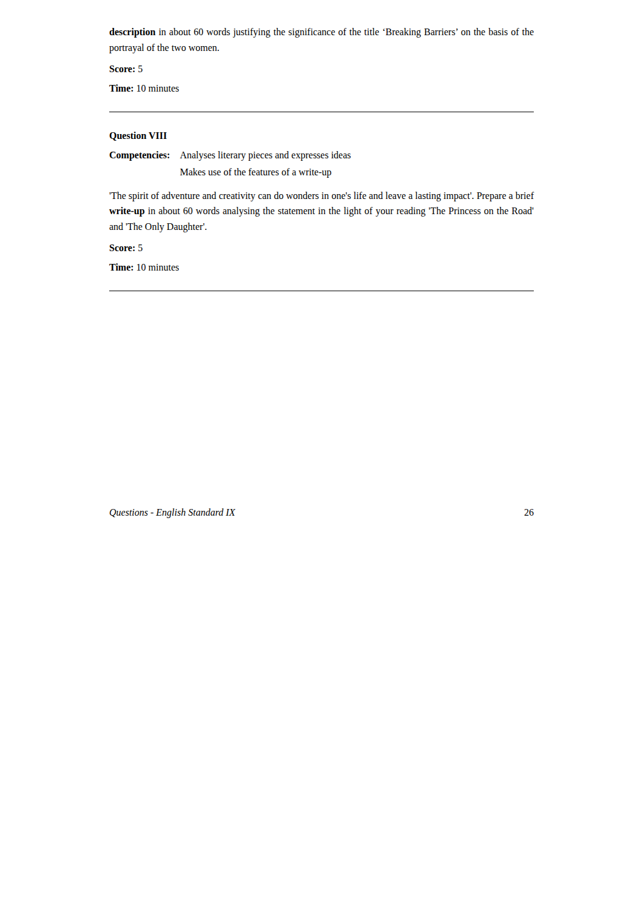description in about 60 words justifying the significance of the title ‘Breaking Barriers’ on the basis of the portrayal of the two women.
Score: 5
Time: 10 minutes
Question VIII
Competencies:
Analyses literary pieces and expresses ideas
Makes use of the features of a write-up
'The spirit of adventure and creativity can do wonders in one's life and leave a lasting impact'. Prepare a brief write-up in about 60 words analysing the statement in the light of your reading 'The Princess on the Road' and 'The Only Daughter'.
Score: 5
Time: 10 minutes
Questions - English Standard IX 26